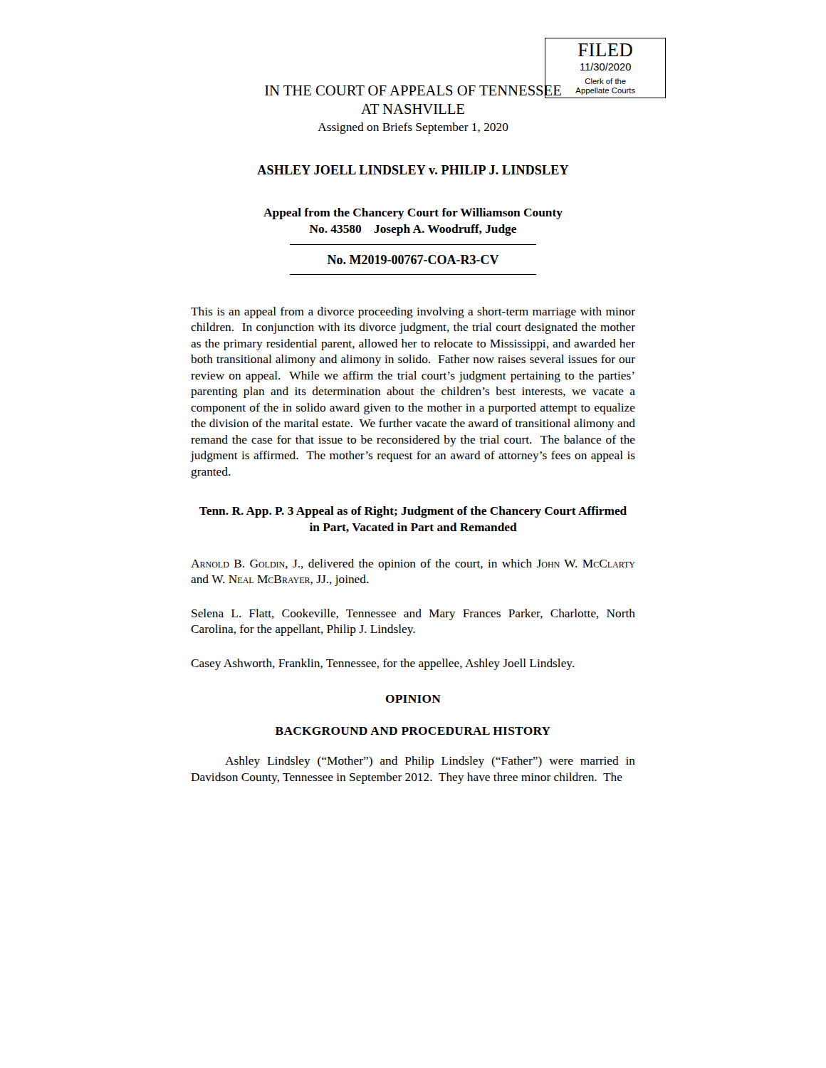FILED
11/30/2020
Clerk of the
Appellate Courts
IN THE COURT OF APPEALS OF TENNESSEE AT NASHVILLE
Assigned on Briefs September 1, 2020
ASHLEY JOELL LINDSLEY v. PHILIP J. LINDSLEY
Appeal from the Chancery Court for Williamson County
No. 43580 Joseph A. Woodruff, Judge
No. M2019-00767-COA-R3-CV
This is an appeal from a divorce proceeding involving a short-term marriage with minor children. In conjunction with its divorce judgment, the trial court designated the mother as the primary residential parent, allowed her to relocate to Mississippi, and awarded her both transitional alimony and alimony in solido. Father now raises several issues for our review on appeal. While we affirm the trial court’s judgment pertaining to the parties’ parenting plan and its determination about the children’s best interests, we vacate a component of the in solido award given to the mother in a purported attempt to equalize the division of the marital estate. We further vacate the award of transitional alimony and remand the case for that issue to be reconsidered by the trial court. The balance of the judgment is affirmed. The mother’s request for an award of attorney’s fees on appeal is granted.
Tenn. R. App. P. 3 Appeal as of Right; Judgment of the Chancery Court Affirmed
in Part, Vacated in Part and Remanded
Arnold B. Goldin, J., delivered the opinion of the court, in which John W. McClarty and W. Neal McBrayer, JJ., joined.
Selena L. Flatt, Cookeville, Tennessee and Mary Frances Parker, Charlotte, North Carolina, for the appellant, Philip J. Lindsley.
Casey Ashworth, Franklin, Tennessee, for the appellee, Ashley Joell Lindsley.
OPINION
BACKGROUND AND PROCEDURAL HISTORY
Ashley Lindsley (“Mother”) and Philip Lindsley (“Father”) were married in Davidson County, Tennessee in September 2012. They have three minor children. The